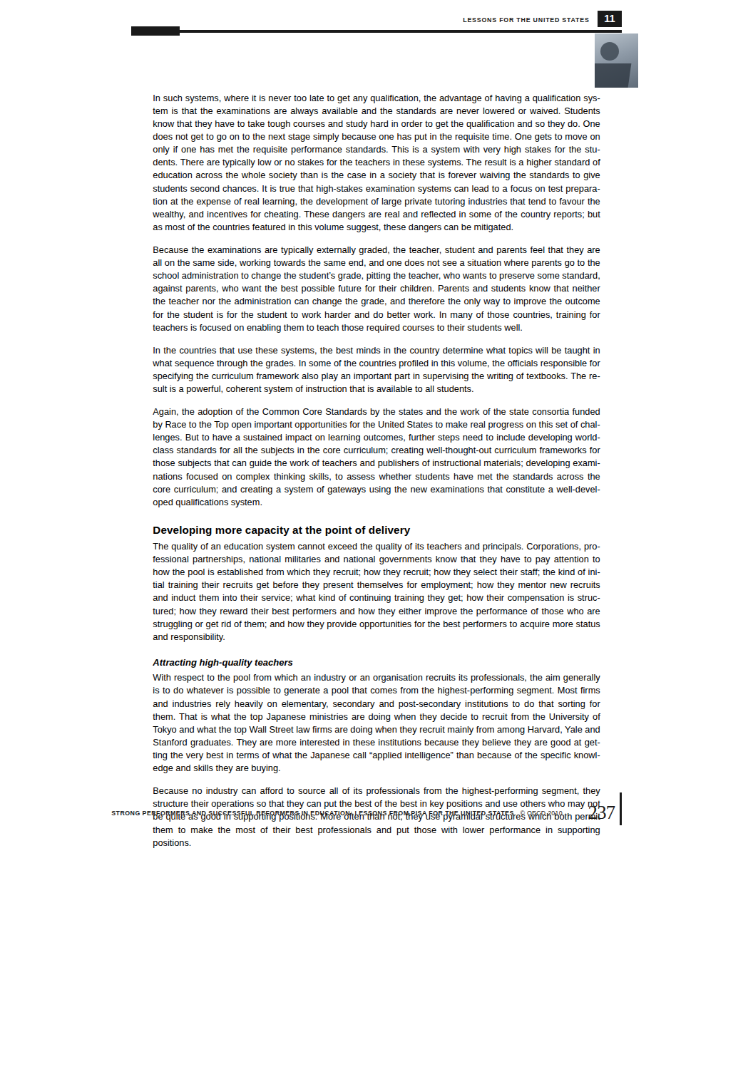11
Lessons for the United States
In such systems, where it is never too late to get any qualification, the advantage of having a qualification system is that the examinations are always available and the standards are never lowered or waived. Students know that they have to take tough courses and study hard in order to get the qualification and so they do. One does not get to go on to the next stage simply because one has put in the requisite time. One gets to move on only if one has met the requisite performance standards. This is a system with very high stakes for the students. There are typically low or no stakes for the teachers in these systems. The result is a higher standard of education across the whole society than is the case in a society that is forever waiving the standards to give students second chances. It is true that high-stakes examination systems can lead to a focus on test preparation at the expense of real learning, the development of large private tutoring industries that tend to favour the wealthy, and incentives for cheating. These dangers are real and reflected in some of the country reports; but as most of the countries featured in this volume suggest, these dangers can be mitigated.
Because the examinations are typically externally graded, the teacher, student and parents feel that they are all on the same side, working towards the same end, and one does not see a situation where parents go to the school administration to change the student’s grade, pitting the teacher, who wants to preserve some standard, against parents, who want the best possible future for their children. Parents and students know that neither the teacher nor the administration can change the grade, and therefore the only way to improve the outcome for the student is for the student to work harder and do better work. In many of those countries, training for teachers is focused on enabling them to teach those required courses to their students well.
In the countries that use these systems, the best minds in the country determine what topics will be taught in what sequence through the grades. In some of the countries profiled in this volume, the officials responsible for specifying the curriculum framework also play an important part in supervising the writing of textbooks. The result is a powerful, coherent system of instruction that is available to all students.
Again, the adoption of the Common Core Standards by the states and the work of the state consortia funded by Race to the Top open important opportunities for the United States to make real progress on this set of challenges. But to have a sustained impact on learning outcomes, further steps need to include developing world-class standards for all the subjects in the core curriculum; creating well-thought-out curriculum frameworks for those subjects that can guide the work of teachers and publishers of instructional materials; developing examinations focused on complex thinking skills, to assess whether students have met the standards across the core curriculum; and creating a system of gateways using the new examinations that constitute a well-developed qualifications system.
Developing more capacity at the point of delivery
The quality of an education system cannot exceed the quality of its teachers and principals. Corporations, professional partnerships, national militaries and national governments know that they have to pay attention to how the pool is established from which they recruit; how they recruit; how they select their staff; the kind of initial training their recruits get before they present themselves for employment; how they mentor new recruits and induct them into their service; what kind of continuing training they get; how their compensation is structured; how they reward their best performers and how they either improve the performance of those who are struggling or get rid of them; and how they provide opportunities for the best performers to acquire more status and responsibility.
Attracting high-quality teachers
With respect to the pool from which an industry or an organisation recruits its professionals, the aim generally is to do whatever is possible to generate a pool that comes from the highest-performing segment. Most firms and industries rely heavily on elementary, secondary and post-secondary institutions to do that sorting for them. That is what the top Japanese ministries are doing when they decide to recruit from the University of Tokyo and what the top Wall Street law firms are doing when they recruit mainly from among Harvard, Yale and Stanford graduates. They are more interested in these institutions because they believe they are good at getting the very best in terms of what the Japanese call “applied intelligence” than because of the specific knowledge and skills they are buying.
Because no industry can afford to source all of its professionals from the highest-performing segment, they structure their operations so that they can put the best of the best in key positions and use others who may not be quite as good in supporting positions. More often than not, they use pyramidal structures which both permit them to make the most of their best professionals and put those with lower performance in supporting positions.
Strong Performers and Successful Reformers in Education: Lessons from PISA for the United States © OECD 2010
237